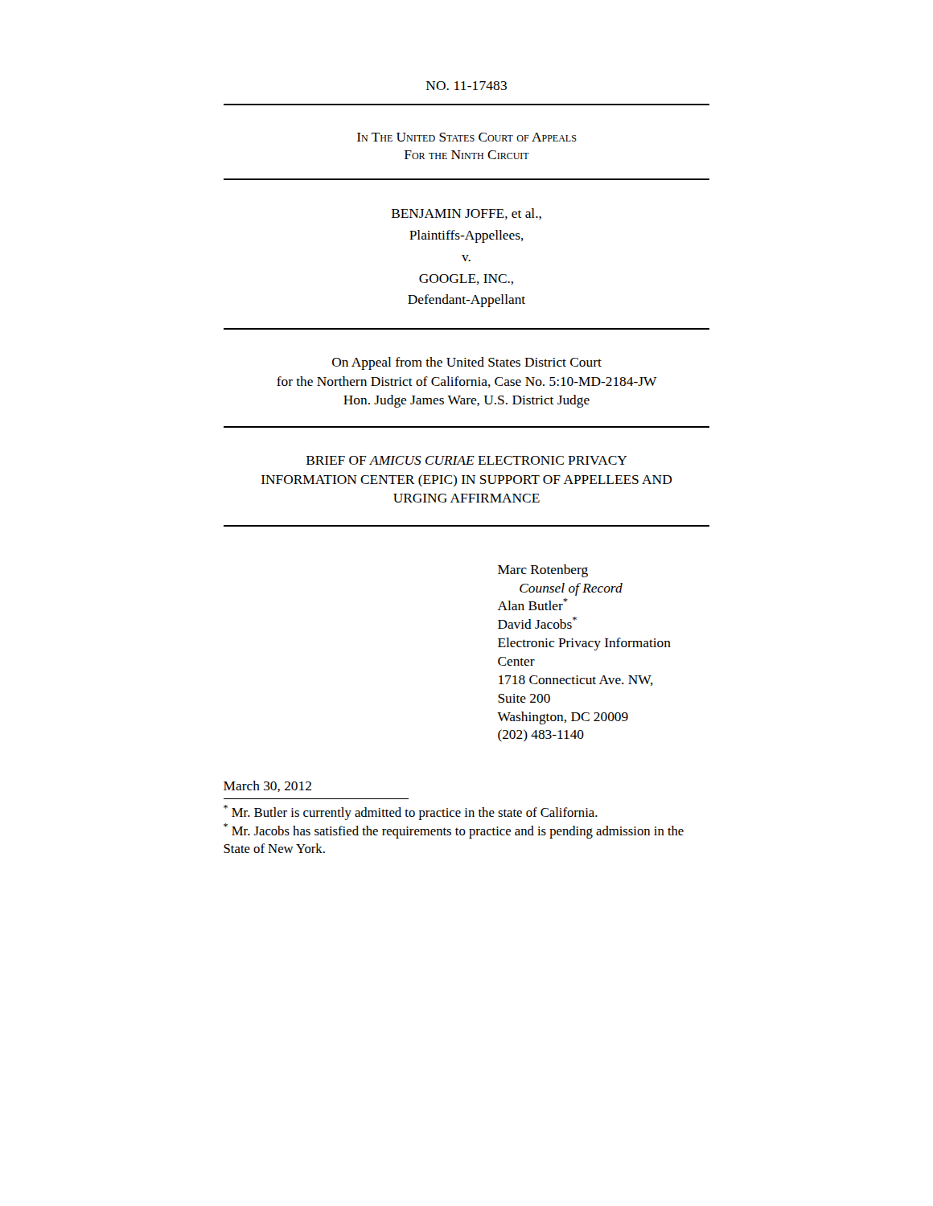NO. 11-17483
In The United States Court of Appeals
For the Ninth Circuit
BENJAMIN JOFFE, et al.,
Plaintiffs-Appellees,
v.
GOOGLE, INC.,
Defendant-Appellant
On Appeal from the United States District Court
for the Northern District of California, Case No. 5:10-MD-2184-JW
Hon. Judge James Ware, U.S. District Judge
BRIEF OF AMICUS CURIAE ELECTRONIC PRIVACY
INFORMATION CENTER (EPIC) IN SUPPORT OF APPELLEES AND
URGING AFFIRMANCE
Marc Rotenberg
Counsel of Record
Alan Butler*
David Jacobs*
Electronic Privacy Information Center
1718 Connecticut Ave. NW,
Suite 200
Washington, DC 20009
(202) 483-1140
March 30, 2012
* Mr. Butler is currently admitted to practice in the state of California.
* Mr. Jacobs has satisfied the requirements to practice and is pending admission in the State of New York.